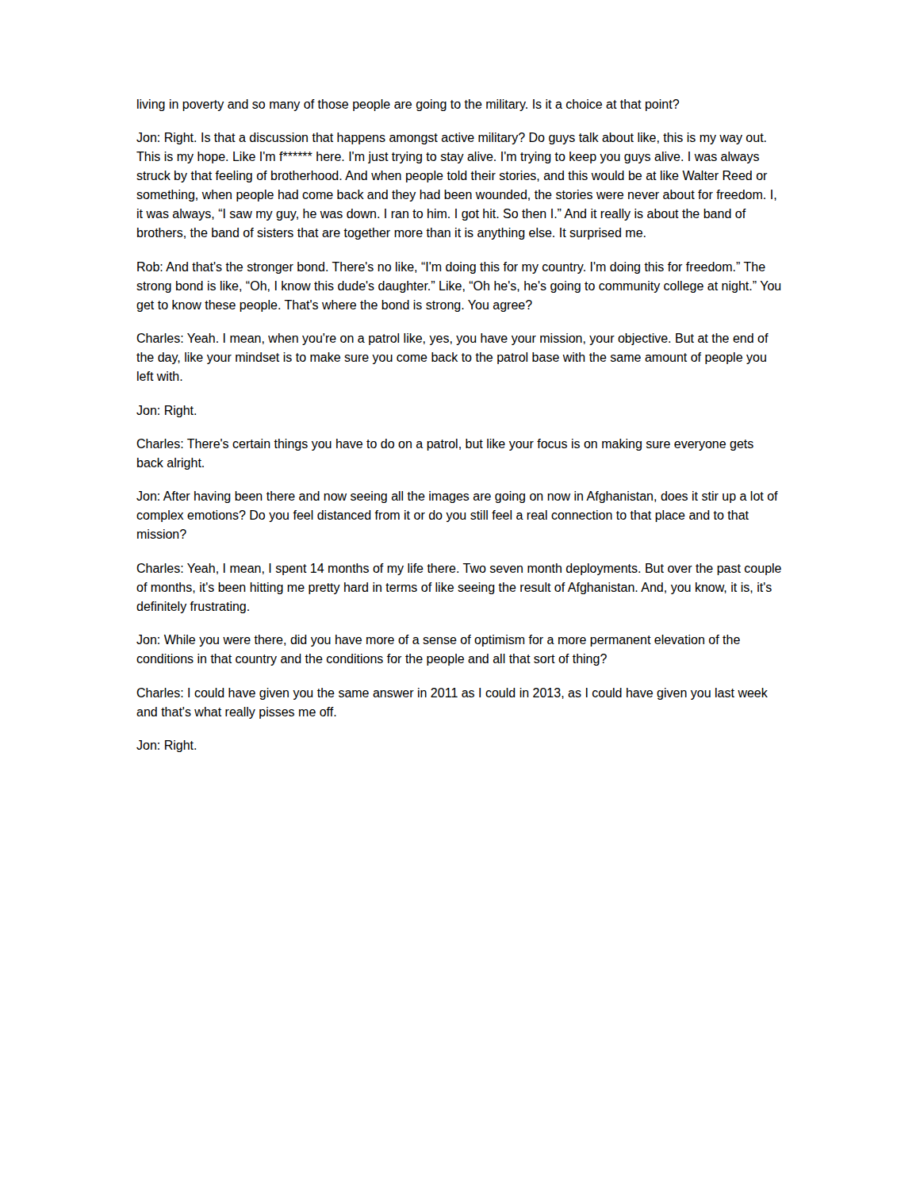living in poverty and so many of those people are going to the military. Is it a choice at that point?
Jon: Right. Is that a discussion that happens amongst active military? Do guys talk about like, this is my way out. This is my hope. Like I'm f****** here. I'm just trying to stay alive. I'm trying to keep you guys alive. I was always struck by that feeling of brotherhood. And when people told their stories, and this would be at like Walter Reed or something, when people had come back and they had been wounded, the stories were never about for freedom. I, it was always, “I saw my guy, he was down. I ran to him. I got hit. So then I.” And it really is about the band of brothers, the band of sisters that are together more than it is anything else. It surprised me.
Rob: And that's the stronger bond. There's no like, “I'm doing this for my country. I'm doing this for freedom.” The strong bond is like, “Oh, I know this dude's daughter.” Like, “Oh he's, he's going to community college at night.” You get to know these people. That's where the bond is strong. You agree?
Charles: Yeah. I mean, when you're on a patrol like, yes, you have your mission, your objective. But at the end of the day, like your mindset is to make sure you come back to the patrol base with the same amount of people you left with.
Jon: Right.
Charles: There's certain things you have to do on a patrol, but like your focus is on making sure everyone gets back alright.
Jon: After having been there and now seeing all the images are going on now in Afghanistan, does it stir up a lot of complex emotions? Do you feel distanced from it or do you still feel a real connection to that place and to that mission?
Charles: Yeah, I mean, I spent 14 months of my life there. Two seven month deployments. But over the past couple of months, it's been hitting me pretty hard in terms of like seeing the result of Afghanistan. And, you know, it is, it's definitely frustrating.
Jon: While you were there, did you have more of a sense of optimism for a more permanent elevation of the conditions in that country and the conditions for the people and all that sort of thing?
Charles: I could have given you the same answer in 2011 as I could in 2013, as I could have given you last week and that's what really pisses me off.
Jon: Right.